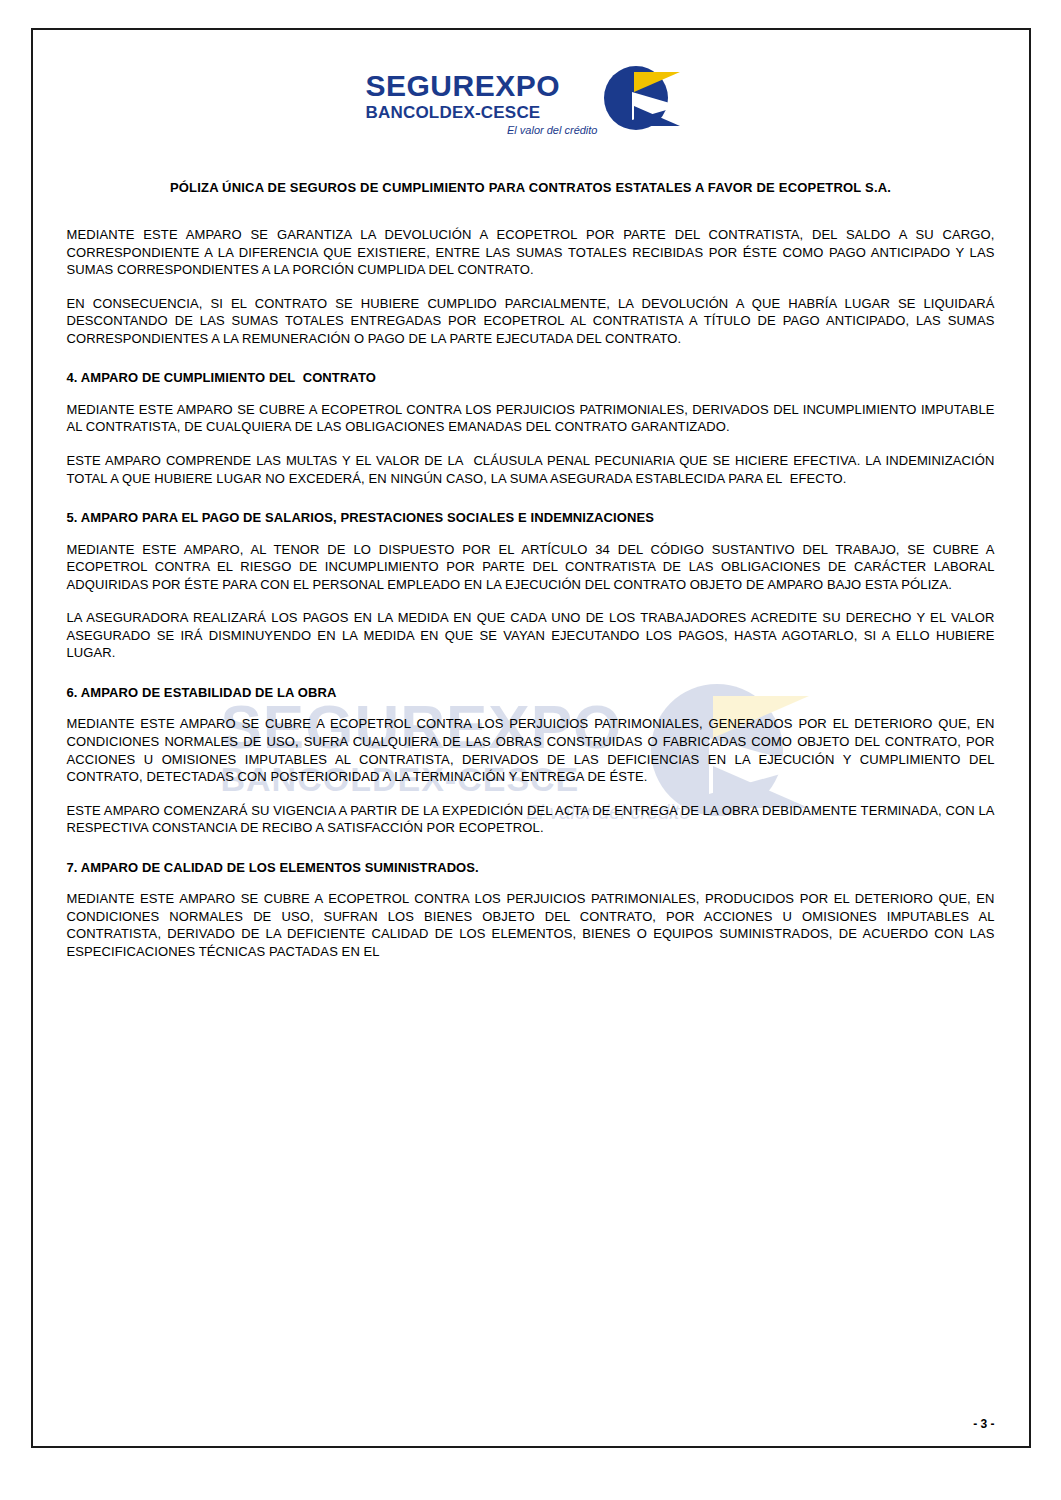SEGUREXPO
BANCOLDEX-CESCE
El valor del crédito
SEGUREXPO
BANCOLDEX-CESCE
El valor del crédito
PÓLIZA ÚNICA DE SEGUROS DE CUMPLIMIENTO PARA CONTRATOS ESTATALES A FAVOR DE ECOPETROL S.A.
MEDIANTE ESTE AMPARO SE GARANTIZA LA DEVOLUCIÓN A ECOPETROL POR PARTE DEL CONTRATISTA, DEL SALDO A SU CARGO, CORRESPONDIENTE A LA DIFERENCIA QUE EXISTIERE, ENTRE LAS SUMAS TOTALES RECIBIDAS POR ÉSTE COMO PAGO ANTICIPADO Y LAS SUMAS CORRESPONDIENTES A LA PORCIÓN CUMPLIDA DEL CONTRATO.
EN CONSECUENCIA, SI EL CONTRATO SE HUBIERE CUMPLIDO PARCIALMENTE, LA DEVOLUCIÓN A QUE HABRÍA LUGAR SE LIQUIDARÁ DESCONTANDO DE LAS SUMAS TOTALES ENTREGADAS POR ECOPETROL AL CONTRATISTA A TÍTULO DE PAGO ANTICIPADO, LAS SUMAS CORRESPONDIENTES A LA REMUNERACIÓN O PAGO DE LA PARTE EJECUTADA DEL CONTRATO.
4. AMPARO DE CUMPLIMIENTO DEL CONTRATO
MEDIANTE ESTE AMPARO SE CUBRE A ECOPETROL CONTRA LOS PERJUICIOS PATRIMONIALES, DERIVADOS DEL INCUMPLIMIENTO IMPUTABLE AL CONTRATISTA, DE CUALQUIERA DE LAS OBLIGACIONES EMANADAS DEL CONTRATO GARANTIZADO.
ESTE AMPARO COMPRENDE LAS MULTAS Y EL VALOR DE LA CLÁUSULA PENAL PECUNIARIA QUE SE HICIERE EFECTIVA. LA INDEMINIZACIÓN TOTAL A QUE HUBIERE LUGAR NO EXCEDERÁ, EN NINGÚN CASO, LA SUMA ASEGURADA ESTABLECIDA PARA EL EFECTO.
5. AMPARO PARA EL PAGO DE SALARIOS, PRESTACIONES SOCIALES E INDEMNIZACIONES
MEDIANTE ESTE AMPARO, AL TENOR DE LO DISPUESTO POR EL ARTÍCULO 34 DEL CÓDIGO SUSTANTIVO DEL TRABAJO, SE CUBRE A ECOPETROL CONTRA EL RIESGO DE INCUMPLIMIENTO POR PARTE DEL CONTRATISTA DE LAS OBLIGACIONES DE CARÁCTER LABORAL ADQUIRIDAS POR ÉSTE PARA CON EL PERSONAL EMPLEADO EN LA EJECUCIÓN DEL CONTRATO OBJETO DE AMPARO BAJO ESTA PÓLIZA.
LA ASEGURADORA REALIZARÁ LOS PAGOS EN LA MEDIDA EN QUE CADA UNO DE LOS TRABAJADORES ACREDITE SU DERECHO Y EL VALOR ASEGURADO SE IRÁ DISMINUYENDO EN LA MEDIDA EN QUE SE VAYAN EJECUTANDO LOS PAGOS, HASTA AGOTARLO, SI A ELLO HUBIERE LUGAR.
6. AMPARO DE ESTABILIDAD DE LA OBRA
MEDIANTE ESTE AMPARO SE CUBRE A ECOPETROL CONTRA LOS PERJUICIOS PATRIMONIALES, GENERADOS POR EL DETERIORO QUE, EN CONDICIONES NORMALES DE USO, SUFRA CUALQUIERA DE LAS OBRAS CONSTRUIDAS O FABRICADAS COMO OBJETO DEL CONTRATO, POR ACCIONES U OMISIONES IMPUTABLES AL CONTRATISTA, DERIVADOS DE LAS DEFICIENCIAS EN LA EJECUCIÓN Y CUMPLIMIENTO DEL CONTRATO, DETECTADAS CON POSTERIORIDAD A LA TERMINACIÓN Y ENTREGA DE ÉSTE.
ESTE AMPARO COMENZARÁ SU VIGENCIA A PARTIR DE LA EXPEDICIÓN DEL ACTA DE ENTREGA DE LA OBRA DEBIDAMENTE TERMINADA, CON LA RESPECTIVA CONSTANCIA DE RECIBO A SATISFACCIÓN POR ECOPETROL.
7. AMPARO DE CALIDAD DE LOS ELEMENTOS SUMINISTRADOS.
MEDIANTE ESTE AMPARO SE CUBRE A ECOPETROL CONTRA LOS PERJUICIOS PATRIMONIALES, PRODUCIDOS POR EL DETERIORO QUE, EN CONDICIONES NORMALES DE USO, SUFRAN LOS BIENES OBJETO DEL CONTRATO, POR ACCIONES U OMISIONES IMPUTABLES AL CONTRATISTA, DERIVADO DE LA DEFICIENTE CALIDAD DE LOS ELEMENTOS, BIENES O EQUIPOS SUMINISTRADOS, DE ACUERDO CON LAS ESPECIFICACIONES TÉCNICAS PACTADAS EN EL
- 3 -